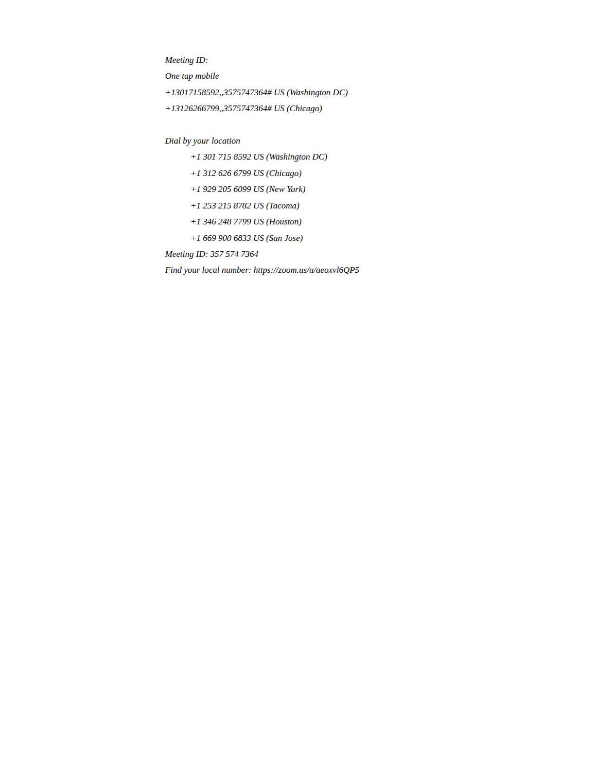Meeting ID:
One tap mobile
+13017158592,,3575747364# US (Washington DC)
+13126266799,,3575747364# US (Chicago)
Dial by your location
+1 301 715 8592 US (Washington DC)
+1 312 626 6799 US (Chicago)
+1 929 205 6099 US (New York)
+1 253 215 8782 US (Tacoma)
+1 346 248 7799 US (Houston)
+1 669 900 6833 US (San Jose)
Meeting ID: 357 574 7364
Find your local number: https://zoom.us/u/aeoxvl6QP5